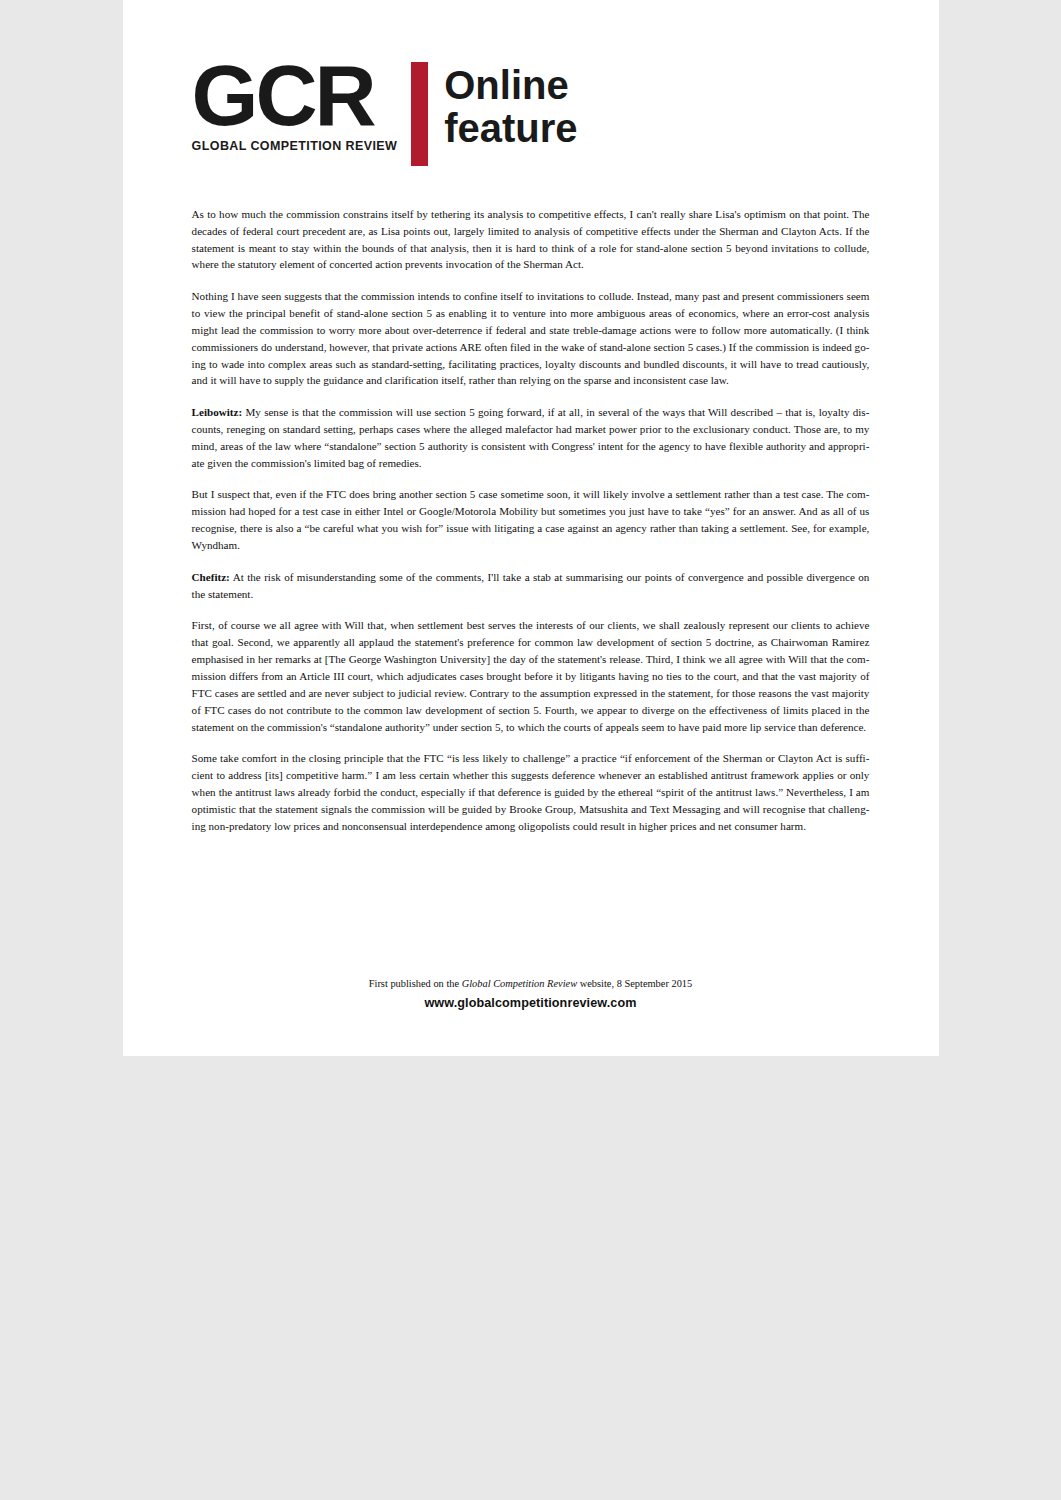GCR
GLOBAL COMPETITION REVIEW
Online
feature
As to how much the commission constrains itself by tethering its analysis to competitive effects, I can't really share Lisa's optimism on that point. The decades of federal court precedent are, as Lisa points out, largely limited to analysis of competitive effects under the Sherman and Clayton Acts. If the statement is meant to stay within the bounds of that analysis, then it is hard to think of a role for stand-alone section 5 beyond invitations to collude, where the statutory element of concerted action prevents invocation of the Sherman Act.
Nothing I have seen suggests that the commission intends to confine itself to invitations to collude. Instead, many past and present commissioners seem to view the principal benefit of stand-alone section 5 as enabling it to venture into more ambiguous areas of economics, where an error-cost analysis might lead the commission to worry more about over-deterrence if federal and state treble-damage actions were to follow more automatically. (I think commissioners do understand, however, that private actions ARE often filed in the wake of stand-alone section 5 cases.) If the commission is indeed going to wade into complex areas such as standard-setting, facilitating practices, loyalty discounts and bundled discounts, it will have to tread cautiously, and it will have to supply the guidance and clarification itself, rather than relying on the sparse and inconsistent case law.
Leibowitz: My sense is that the commission will use section 5 going forward, if at all, in several of the ways that Will described – that is, loyalty discounts, reneging on standard setting, perhaps cases where the alleged malefactor had market power prior to the exclusionary conduct. Those are, to my mind, areas of the law where “standalone” section 5 authority is consistent with Congress' intent for the agency to have flexible authority and appropriate given the commission's limited bag of remedies.
But I suspect that, even if the FTC does bring another section 5 case sometime soon, it will likely involve a settlement rather than a test case. The commission had hoped for a test case in either Intel or Google/Motorola Mobility but sometimes you just have to take “yes” for an answer. And as all of us recognise, there is also a “be careful what you wish for” issue with litigating a case against an agency rather than taking a settlement. See, for example, Wyndham.
Chefitz: At the risk of misunderstanding some of the comments, I'll take a stab at summarising our points of convergence and possible divergence on the statement.
First, of course we all agree with Will that, when settlement best serves the interests of our clients, we shall zealously represent our clients to achieve that goal. Second, we apparently all applaud the statement's preference for common law development of section 5 doctrine, as Chairwoman Ramirez emphasised in her remarks at [The George Washington University] the day of the statement's release. Third, I think we all agree with Will that the commission differs from an Article III court, which adjudicates cases brought before it by litigants having no ties to the court, and that the vast majority of FTC cases are settled and are never subject to judicial review. Contrary to the assumption expressed in the statement, for those reasons the vast majority of FTC cases do not contribute to the common law development of section 5. Fourth, we appear to diverge on the effectiveness of limits placed in the statement on the commission's “standalone authority” under section 5, to which the courts of appeals seem to have paid more lip service than deference.
Some take comfort in the closing principle that the FTC “is less likely to challenge” a practice “if enforcement of the Sherman or Clayton Act is sufficient to address [its] competitive harm.” I am less certain whether this suggests deference whenever an established antitrust framework applies or only when the antitrust laws already forbid the conduct, especially if that deference is guided by the ethereal “spirit of the antitrust laws.” Nevertheless, I am optimistic that the statement signals the commission will be guided by Brooke Group, Matsushita and Text Messaging and will recognise that challenging non-predatory low prices and nonconsensual interdependence among oligopolists could result in higher prices and net consumer harm.
First published on the Global Competition Review website, 8 September 2015
www.globalcompetitionreview.com